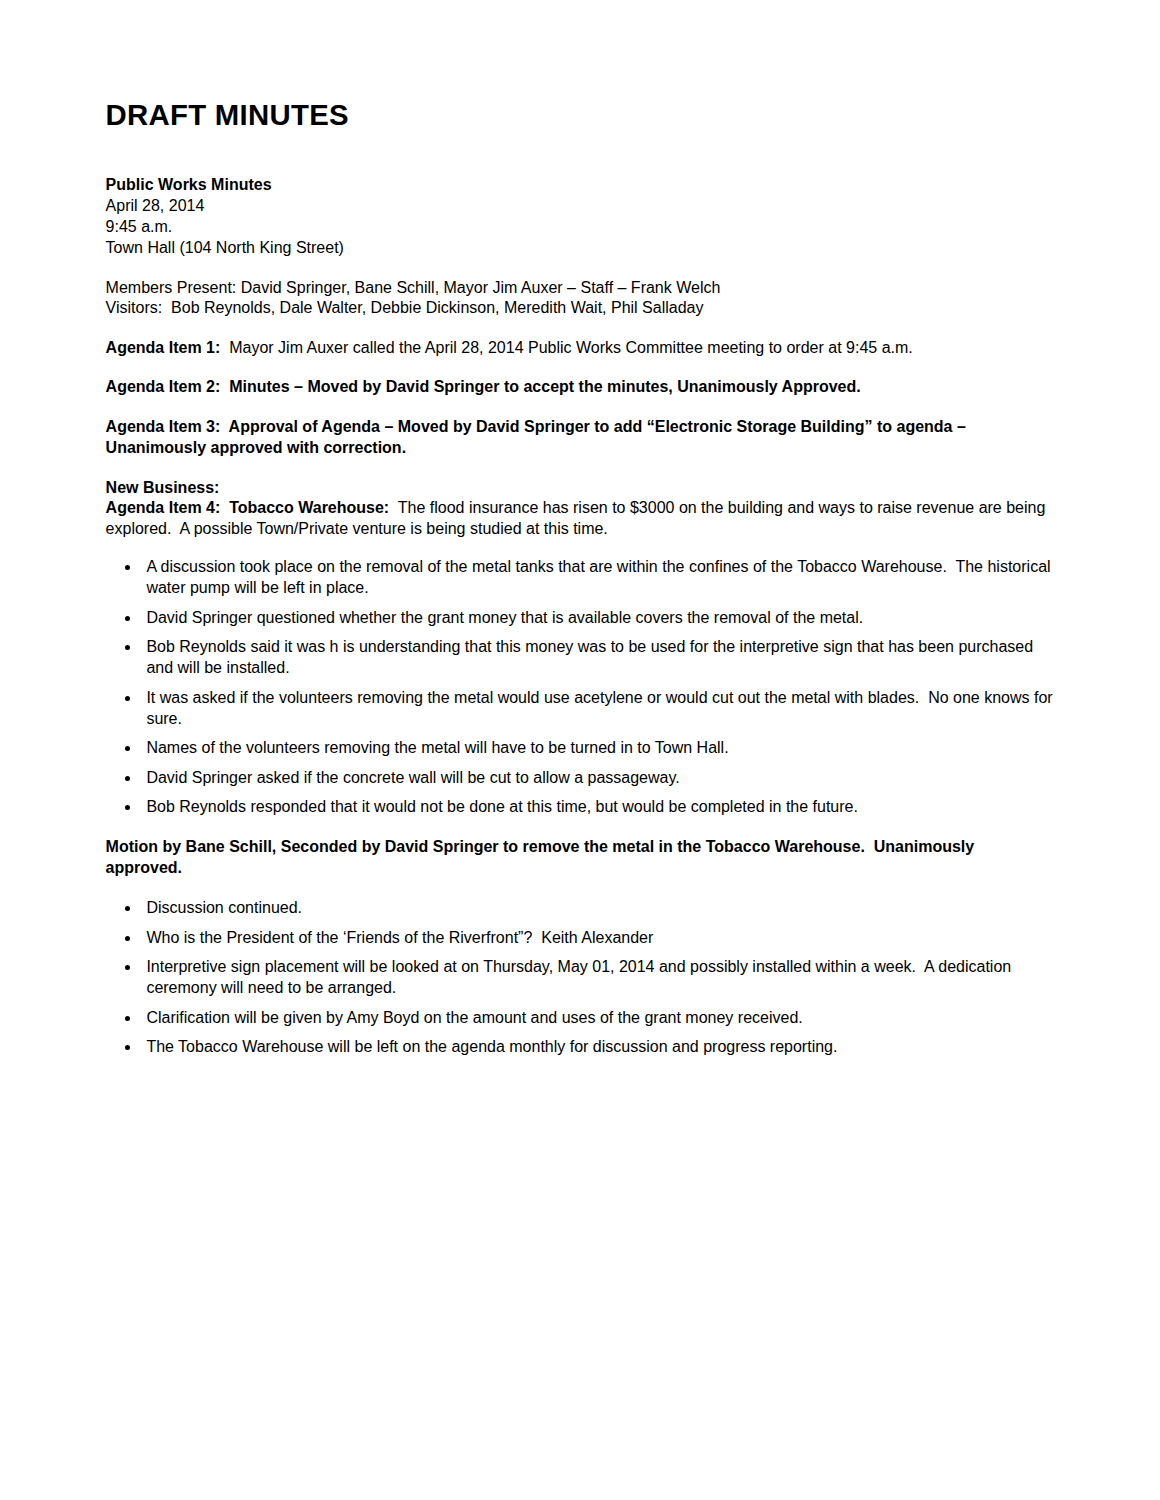DRAFT MINUTES
Public Works Minutes
April 28, 2014
9:45 a.m.
Town Hall (104 North King Street)
Members Present: David Springer, Bane Schill, Mayor Jim Auxer – Staff – Frank Welch
Visitors: Bob Reynolds, Dale Walter, Debbie Dickinson, Meredith Wait, Phil Salladay
Agenda Item 1: Mayor Jim Auxer called the April 28, 2014 Public Works Committee meeting to order at 9:45 a.m.
Agenda Item 2: Minutes – Moved by David Springer to accept the minutes, Unanimously Approved.
Agenda Item 3: Approval of Agenda – Moved by David Springer to add “Electronic Storage Building” to agenda – Unanimously approved with correction.
New Business:
Agenda Item 4: Tobacco Warehouse: The flood insurance has risen to $3000 on the building and ways to raise revenue are being explored. A possible Town/Private venture is being studied at this time.
A discussion took place on the removal of the metal tanks that are within the confines of the Tobacco Warehouse. The historical water pump will be left in place.
David Springer questioned whether the grant money that is available covers the removal of the metal.
Bob Reynolds said it was h is understanding that this money was to be used for the interpretive sign that has been purchased and will be installed.
It was asked if the volunteers removing the metal would use acetylene or would cut out the metal with blades. No one knows for sure.
Names of the volunteers removing the metal will have to be turned in to Town Hall.
David Springer asked if the concrete wall will be cut to allow a passageway.
Bob Reynolds responded that it would not be done at this time, but would be completed in the future.
Motion by Bane Schill, Seconded by David Springer to remove the metal in the Tobacco Warehouse. Unanimously approved.
Discussion continued.
Who is the President of the ‘Friends of the Riverfront”? Keith Alexander
Interpretive sign placement will be looked at on Thursday, May 01, 2014 and possibly installed within a week. A dedication ceremony will need to be arranged.
Clarification will be given by Amy Boyd on the amount and uses of the grant money received.
The Tobacco Warehouse will be left on the agenda monthly for discussion and progress reporting.